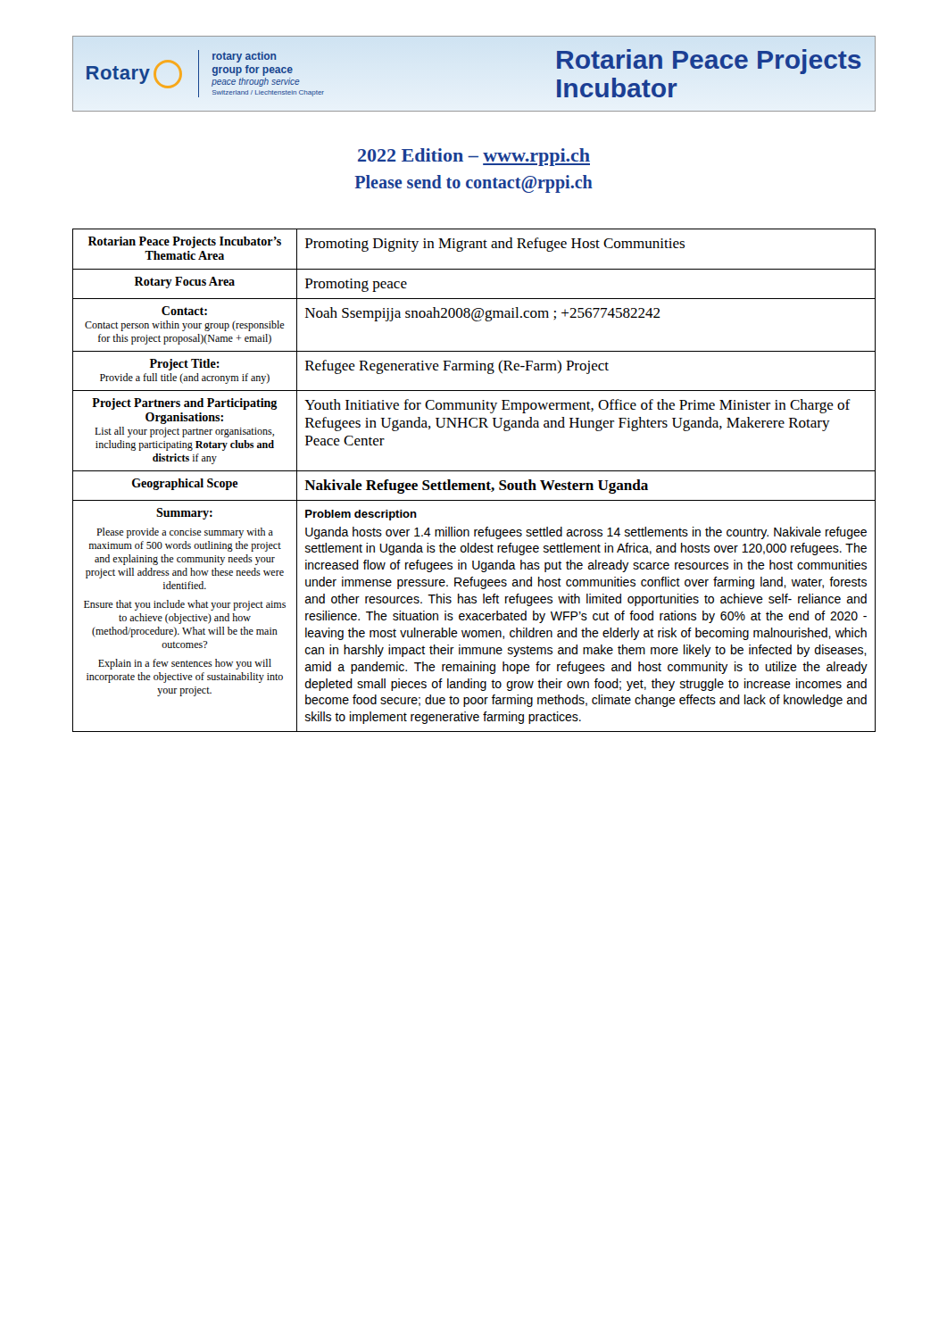Rotary
rotary action
group for peace
peace through service
Switzerland / Liechtenstein Chapter
Rotarian Peace Projects
Incubator
2022 Edition – www.rppi.ch
Please send to contact@rppi.ch
| Rotarian Peace Projects Incubator’s Thematic Area | Promoting Dignity in Migrant and Refugee Host Communities |
| Rotary Focus Area | Promoting peace |
| Contact: Contact person within your group (responsible for this project proposal)(Name + email) | Noah Ssempijja snoah2008@gmail.com ; +256774582242 |
| Project Title: Provide a full title (and acronym if any) | Refugee Regenerative Farming (Re-Farm) Project |
| Project Partners and Participating Organisations: List all your project partner organisations, including participating Rotary clubs and districts if any | Youth Initiative for Community Empowerment, Office of the Prime Minister in Charge of Refugees in Uganda, UNHCR Uganda and Hunger Fighters Uganda, Makerere Rotary Peace Center |
| Geographical Scope | Nakivale Refugee Settlement, South Western Uganda |
| Summary: Please provide a concise summary with a maximum of 500 words outlining the project and explaining the community needs your project will address and how these needs were identified. Ensure that you include what your project aims to achieve (objective) and how (method/procedure). What will be the main outcomes? Explain in a few sentences how you will incorporate the objective of sustainability into your project. | Problem description Uganda hosts over 1.4 million refugees settled across 14 settlements in the country. Nakivale refugee settlement in Uganda is the oldest refugee settlement in Africa, and hosts over 120,000 refugees. The increased flow of refugees in Uganda has put the already scarce resources in the host communities under immense pressure. Refugees and host communities conflict over farming land, water, forests and other resources. This has left refugees with limited opportunities to achieve self- reliance and resilience. The situation is exacerbated by WFP’s cut of food rations by 60% at the end of 2020 - leaving the most vulnerable women, children and the elderly at risk of becoming malnourished, which can in harshly impact their immune systems and make them more likely to be infected by diseases, amid a pandemic. The remaining hope for refugees and host community is to utilize the already depleted small pieces of landing to grow their own food; yet, they struggle to increase incomes and become food secure; due to poor farming methods, climate change effects and lack of knowledge and skills to implement regenerative farming practices. |